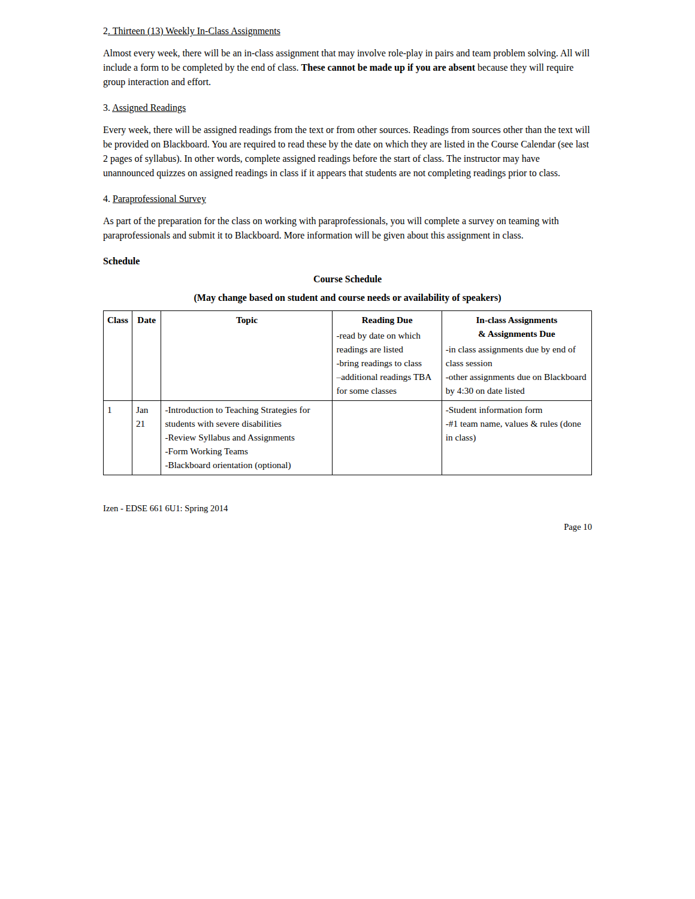2. Thirteen (13) Weekly In-Class Assignments
Almost every week, there will be an in-class assignment that may involve role-play in pairs and team problem solving. All will include a form to be completed by the end of class. These cannot be made up if you are absent because they will require group interaction and effort.
3. Assigned Readings
Every week, there will be assigned readings from the text or from other sources. Readings from sources other than the text will be provided on Blackboard. You are required to read these by the date on which they are listed in the Course Calendar (see last 2 pages of syllabus). In other words, complete assigned readings before the start of class. The instructor may have unannounced quizzes on assigned readings in class if it appears that students are not completing readings prior to class.
4. Paraprofessional Survey
As part of the preparation for the class on working with paraprofessionals, you will complete a survey on teaming with paraprofessionals and submit it to Blackboard. More information will be given about this assignment in class.
Schedule
Course Schedule
(May change based on student and course needs or availability of speakers)
| Class | Date | Topic | Reading Due -read by date on which readings are listed -bring readings to class –additional readings TBA for some classes | In-class Assignments & Assignments Due -in class assignments due by end of class session -other assignments due on Blackboard by 4:30 on date listed |
| --- | --- | --- | --- | --- |
| 1 | Jan 21 | -Introduction to Teaching Strategies for students with severe disabilities -Review Syllabus and Assignments -Form Working Teams -Blackboard orientation (optional) | | -Student information form -#1 team name, values & rules (done in class) |
Izen - EDSE 661 6U1: Spring 2014
Page 10